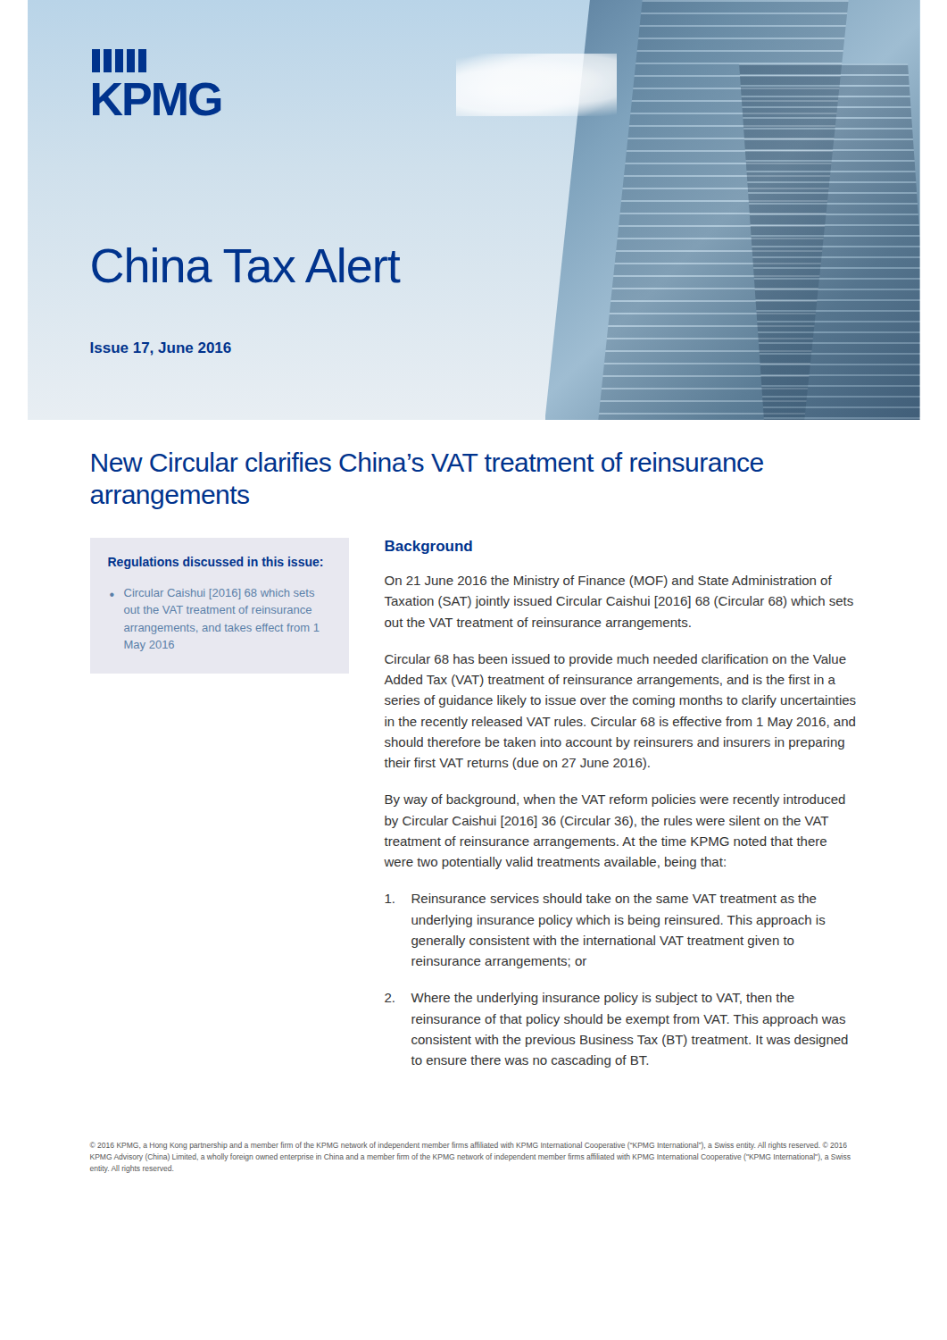KPMG
China Tax Alert
Issue 17, June 2016
New Circular clarifies China’s VAT treatment of reinsurance arrangements
Regulations discussed in this issue:
Circular Caishui [2016] 68 which sets out the VAT treatment of reinsurance arrangements, and takes effect from 1 May 2016
Background
On 21 June 2016 the Ministry of Finance (MOF) and State Administration of Taxation (SAT) jointly issued Circular Caishui [2016] 68 (Circular 68) which sets out the VAT treatment of reinsurance arrangements.
Circular 68 has been issued to provide much needed clarification on the Value Added Tax (VAT) treatment of reinsurance arrangements, and is the first in a series of guidance likely to issue over the coming months to clarify uncertainties in the recently released VAT rules. Circular 68 is effective from 1 May 2016, and should therefore be taken into account by reinsurers and insurers in preparing their first VAT returns (due on 27 June 2016).
By way of background, when the VAT reform policies were recently introduced by Circular Caishui [2016] 36 (Circular 36), the rules were silent on the VAT treatment of reinsurance arrangements. At the time KPMG noted that there were two potentially valid treatments available, being that:
Reinsurance services should take on the same VAT treatment as the underlying insurance policy which is being reinsured. This approach is generally consistent with the international VAT treatment given to reinsurance arrangements; or
Where the underlying insurance policy is subject to VAT, then the reinsurance of that policy should be exempt from VAT. This approach was consistent with the previous Business Tax (BT) treatment. It was designed to ensure there was no cascading of BT.
© 2016 KPMG, a Hong Kong partnership and a member firm of the KPMG network of independent member firms affiliated with KPMG International Cooperative (“KPMG International”), a Swiss entity. All rights reserved. © 2016 KPMG Advisory (China) Limited, a wholly foreign owned enterprise in China and a member firm of the KPMG network of independent member firms affiliated with KPMG International Cooperative ("KPMG International"), a Swiss entity. All rights reserved.